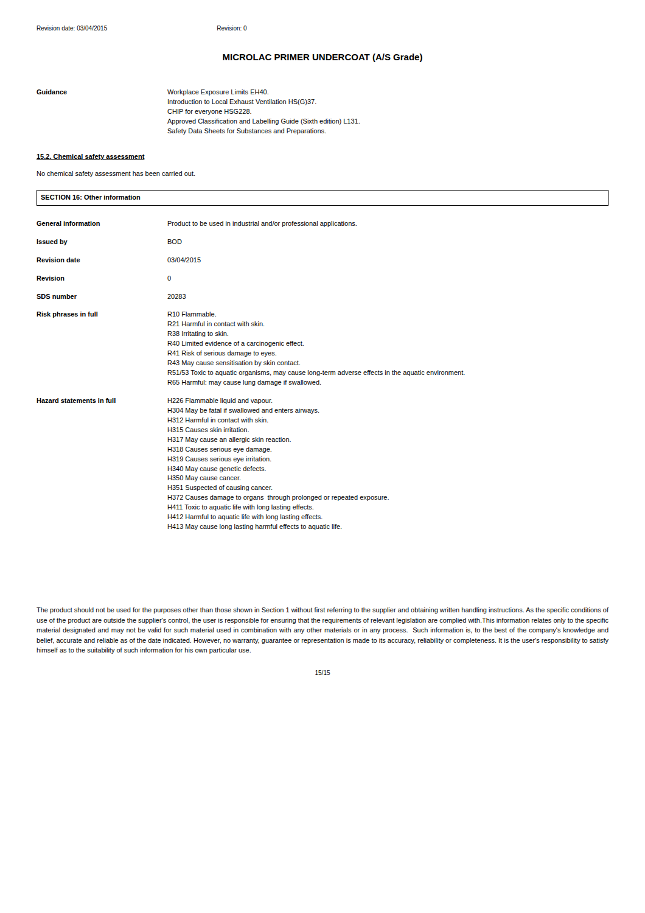Revision date: 03/04/2015
Revision: 0
MICROLAC PRIMER UNDERCOAT (A/S Grade)
Guidance
Workplace Exposure Limits EH40.
Introduction to Local Exhaust Ventilation HS(G)37.
CHIP for everyone HSG228.
Approved Classification and Labelling Guide (Sixth edition) L131.
Safety Data Sheets for Substances and Preparations.
15.2. Chemical safety assessment
No chemical safety assessment has been carried out.
SECTION 16: Other information
General information
Product to be used in industrial and/or professional applications.
Issued by
BOD
Revision date
03/04/2015
Revision
0
SDS number
20283
Risk phrases in full
R10 Flammable.
R21 Harmful in contact with skin.
R38 Irritating to skin.
R40 Limited evidence of a carcinogenic effect.
R41 Risk of serious damage to eyes.
R43 May cause sensitisation by skin contact.
R51/53 Toxic to aquatic organisms, may cause long-term adverse effects in the aquatic environment.
R65 Harmful: may cause lung damage if swallowed.
Hazard statements in full
H226 Flammable liquid and vapour.
H304 May be fatal if swallowed and enters airways.
H312 Harmful in contact with skin.
H315 Causes skin irritation.
H317 May cause an allergic skin reaction.
H318 Causes serious eye damage.
H319 Causes serious eye irritation.
H340 May cause genetic defects.
H350 May cause cancer.
H351 Suspected of causing cancer.
H372 Causes damage to organs through prolonged or repeated exposure.
H411 Toxic to aquatic life with long lasting effects.
H412 Harmful to aquatic life with long lasting effects.
H413 May cause long lasting harmful effects to aquatic life.
The product should not be used for the purposes other than those shown in Section 1 without first referring to the supplier and obtaining written handling instructions. As the specific conditions of use of the product are outside the supplier's control, the user is responsible for ensuring that the requirements of relevant legislation are complied with.This information relates only to the specific material designated and may not be valid for such material used in combination with any other materials or in any process. Such information is, to the best of the company's knowledge and belief, accurate and reliable as of the date indicated. However, no warranty, guarantee or representation is made to its accuracy, reliability or completeness. It is the user's responsibility to satisfy himself as to the suitability of such information for his own particular use.
15/15